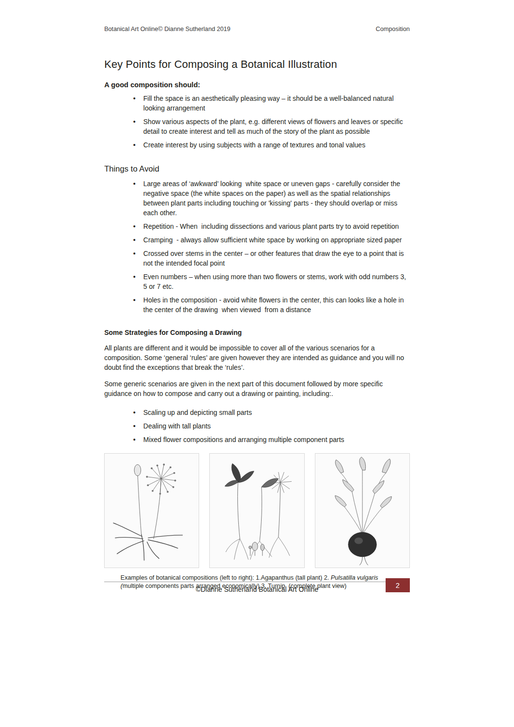Botanical Art Online© Dianne Sutherland 2019 Composition
Key Points for Composing a Botanical Illustration
A good composition should:
Fill the space is an aesthetically pleasing way – it should be a well-balanced natural looking arrangement
Show various aspects of the plant, e.g. different views of flowers and leaves or specific detail to create interest and tell as much of the story of the plant as possible
Create interest by using subjects with a range of textures and tonal values
Things to Avoid
Large areas of ‘awkward’ looking white space or uneven gaps - carefully consider the negative space (the white spaces on the paper) as well as the spatial relationships between plant parts including touching or 'kissing' parts - they should overlap or miss each other.
Repetition - When including dissections and various plant parts try to avoid repetition
Cramping - always allow sufficient white space by working on appropriate sized paper
Crossed over stems in the center – or other features that draw the eye to a point that is not the intended focal point
Even numbers – when using more than two flowers or stems, work with odd numbers 3, 5 or 7 etc.
Holes in the composition - avoid white flowers in the center, this can looks like a hole in the center of the drawing when viewed from a distance
Some Strategies for Composing a Drawing
All plants are different and it would be impossible to cover all of the various scenarios for a composition. Some ‘general ‘rules’ are given however they are intended as guidance and you will no doubt find the exceptions that break the ‘rules’.
Some generic scenarios are given in the next part of this document followed by more specific guidance on how to compose and carry out a drawing or painting, including:.
Scaling up and depicting small parts
Dealing with tall plants
Mixed flower compositions and arranging multiple component parts
Examples of botanical compositions (left to right): 1.Agapanthus (tall plant) 2. Pulsatilla vulgaris (multiple components parts arranged economically) 3. Turnip (complete plant view)
©Dianne Sutherland Botanical Art Online
2